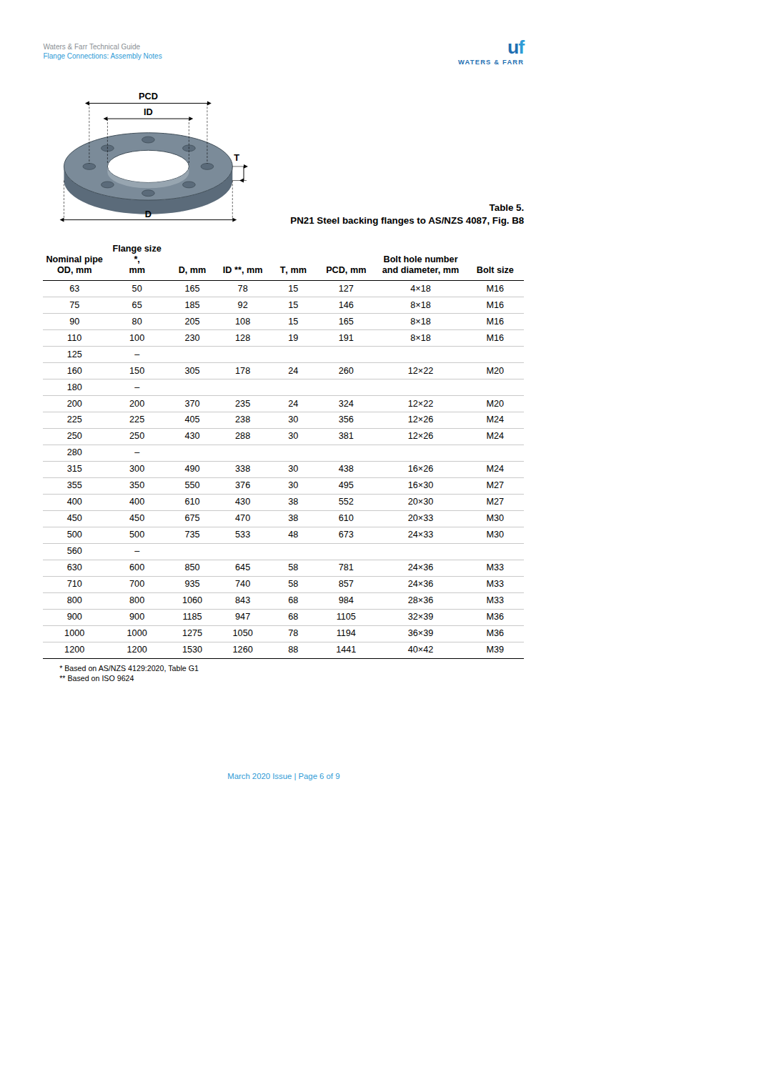Waters & Farr Technical Guide
Flange Connections: Assembly Notes
uf
WATERS & FARR
PCD ID D T
Table 5.
PN21 Steel backing flanges to AS/NZS 4087, Fig. B8
| Nominal pipe OD , mm | Flange size * , mm | D , mm | ID ** , mm | T , mm | PCD , mm | Bolt hole number and diameter, mm | Bolt size |
| --- | --- | --- | --- | --- | --- | --- | --- |
| 63 | 50 | 165 | 78 | 15 | 127 | 4×18 | M16 |
| 75 | 65 | 185 | 92 | 15 | 146 | 8×18 | M16 |
| 90 | 80 | 205 | 108 | 15 | 165 | 8×18 | M16 |
| 110 | 100 | 230 | 128 | 19 | 191 | 8×18 | M16 |
| 125 | – | | | | | | |
| 160 | 150 | 305 | 178 | 24 | 260 | 12×22 | M20 |
| 180 | – | | | | | | |
| 200 | 200 | 370 | 235 | 24 | 324 | 12×22 | M20 |
| 225 | 225 | 405 | 238 | 30 | 356 | 12×26 | M24 |
| 250 | 250 | 430 | 288 | 30 | 381 | 12×26 | M24 |
| 280 | – | | | | | | |
| 315 | 300 | 490 | 338 | 30 | 438 | 16×26 | M24 |
| 355 | 350 | 550 | 376 | 30 | 495 | 16×30 | M27 |
| 400 | 400 | 610 | 430 | 38 | 552 | 20×30 | M27 |
| 450 | 450 | 675 | 470 | 38 | 610 | 20×33 | M30 |
| 500 | 500 | 735 | 533 | 48 | 673 | 24×33 | M30 |
| 560 | – | | | | | | |
| 630 | 600 | 850 | 645 | 58 | 781 | 24×36 | M33 |
| 710 | 700 | 935 | 740 | 58 | 857 | 24×36 | M33 |
| 800 | 800 | 1060 | 843 | 68 | 984 | 28×36 | M33 |
| 900 | 900 | 1185 | 947 | 68 | 1105 | 32×39 | M36 |
| 1000 | 1000 | 1275 | 1050 | 78 | 1194 | 36×39 | M36 |
| 1200 | 1200 | 1530 | 1260 | 88 | 1441 | 40×42 | M39 |
* Based on AS/NZS 4129:2020, Table G1
** Based on ISO 9624
March 2020 Issue | Page 6 of 9